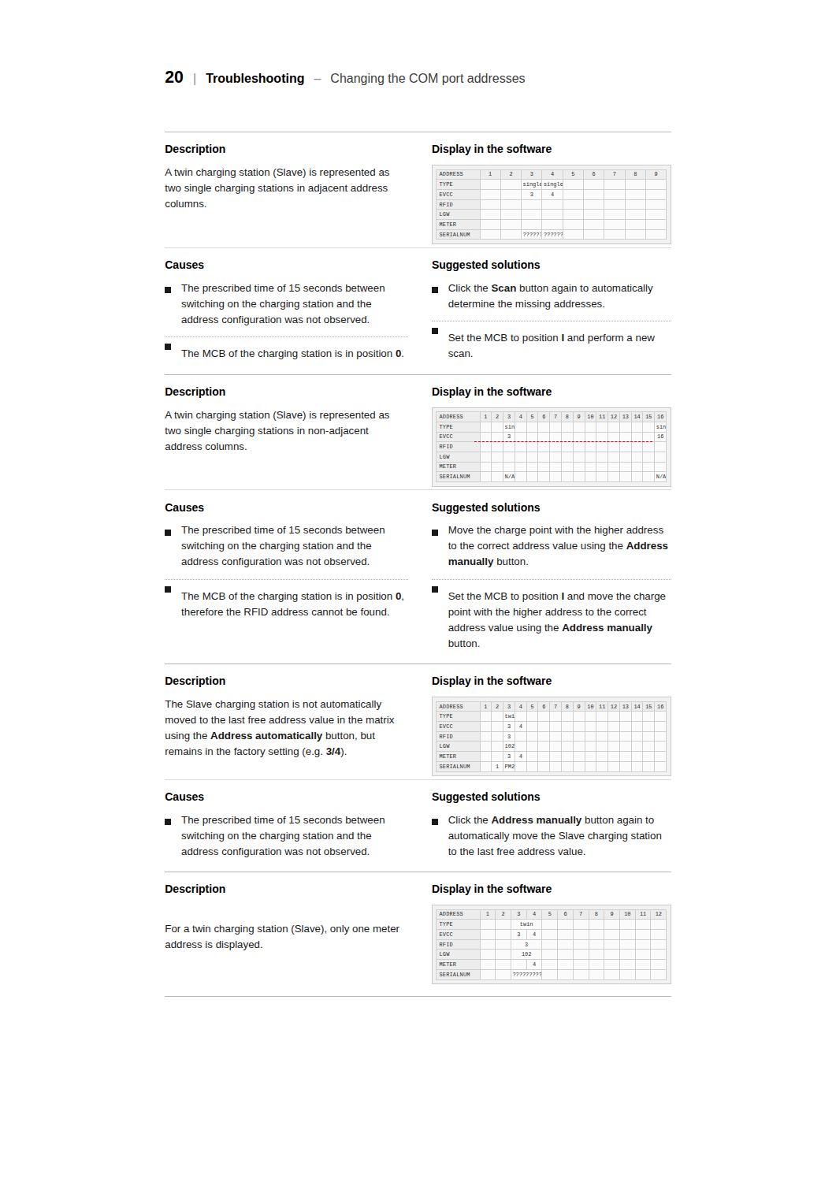20 | Troubleshooting – Changing the COM port addresses
Description
A twin charging station (Slave) is represented as two single charging stations in adjacent address columns.
Display in the software
| ADDRESS | 1 | 2 | 3 | 4 | 5 | 6 | 7 | 8 | 9 |
| TYPE | | | single | single | | | | | |
| EVCC | | | 3 | 4 | | | | | |
| RFID | | | | | | | | | |
| LGW | | | | | | | | | |
| METER | | | | | | | | | |
| SERIALNUM | | | ???????????? | ???????????? | | | | | |
Causes
The prescribed time of 15 seconds between switching on the charging station and the address configuration was not observed.
The MCB of the charging station is in position 0.
Suggested solutions
Click the Scan button again to automatically determine the missing addresses.
Set the MCB to position I and perform a new scan.
Description
A twin charging station (Slave) is represented as two single charging stations in non-adjacent address columns.
Display in the software
| ADDRESS | 1 | 2 | 3 | 4 | 5 | 6 | 7 | 8 | 9 | 10 | 11 | 12 | 13 | 14 | 15 | 16 |
| TYPE | | | single | | | | | | | | | | | | | single |
| EVCC | | | 3 | | | | | | | | | | | | | 16 |
| RFID | | | | | | | | | | | | | | | | |
| LGW | | | | | | | | | | | | | | | | |
| METER | | | | | | | | | | | | | | | | |
| SERIALNUM | | | N/A | | | | | | | | | | | | | N/A |
Causes
The prescribed time of 15 seconds between switching on the charging station and the address configuration was not observed.
The MCB of the charging station is in position 0, therefore the RFID address cannot be found.
Suggested solutions
Move the charge point with the higher address to the correct address value using the Address manually button.
Set the MCB to position I and move the charge point with the higher address to the correct address value using the Address manually button.
Description
The Slave charging station is not automatically moved to the last free address value in the matrix using the Address automatically button, but remains in the factory setting (e.g. 3/4).
Display in the software
| ADDRESS | 1 | 2 | 3 | 4 | 5 | 6 | 7 | 8 | 9 | 10 | 11 | 12 | 13 | 14 | 15 | 16 |
| TYPE | | | twin | | | | | | | | | | | | | |
| EVCC | | | 3 | 4 | | | | | | | | | | | | |
| RFID | | | 3 | | | | | | | | | | | | | |
| LGW | | | 102 | | | | | | | | | | | | | |
| METER | | | 3 | 4 | | | | | | | | | | | | |
| SERIALNUM | | 1 | PM2S303801 | | | | | | | | | | | | | |
Causes
The prescribed time of 15 seconds between switching on the charging station and the address configuration was not observed.
Suggested solutions
Click the Address manually button again to automatically move the Slave charging station to the last free address value.
Description
For a twin charging station (Slave), only one meter address is displayed.
Display in the software
| ADDRESS | 1 | 2 | 3 | 4 | 5 | 6 | 7 | 8 | 9 | 10 | 11 | 12 |
| TYPE | | | twin | | | | | | | | |
| EVCC | | | 3 | 4 | | | | | | | | |
| RFID | | | 3 | | | | | | | | |
| LGW | | | 102 | | | | | | | | |
| METER | | | | 4 | | | | | | | | |
| SERIALNUM | | | ?????????? | | | | | | | | |